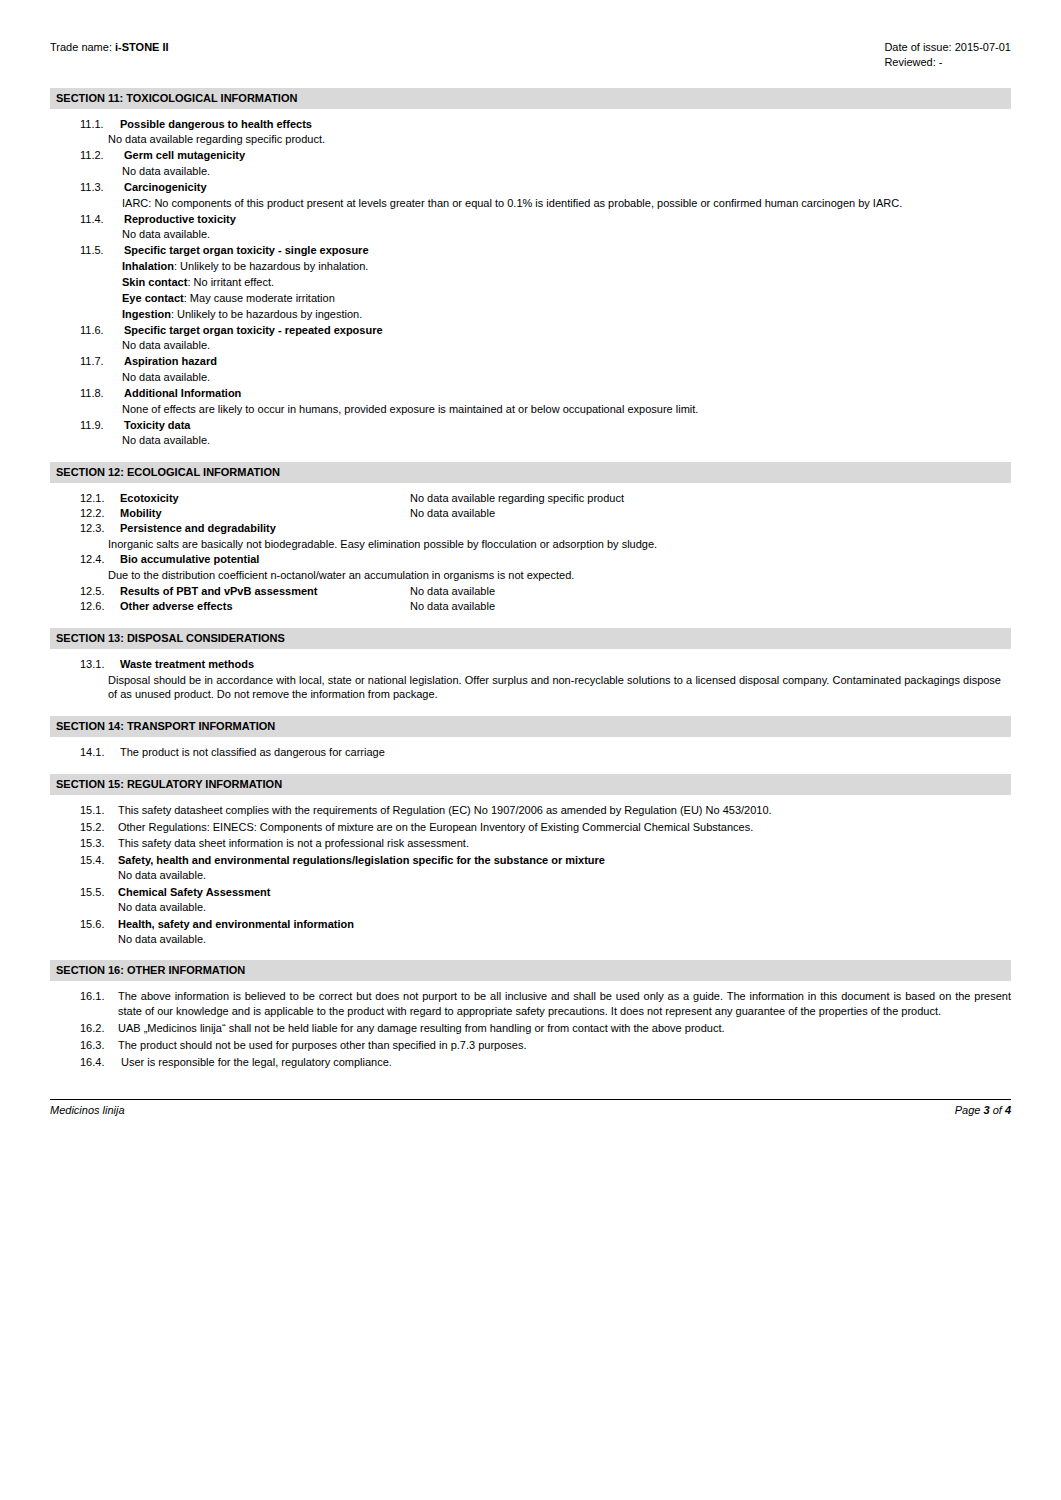Trade name: i-STONE II
Date of issue: 2015-07-01
Reviewed: -
SECTION 11: TOXICOLOGICAL INFORMATION
11.1. Possible dangerous to health effects
No data available regarding specific product.
11.2. Germ cell mutagenicity
No data available.
11.3. Carcinogenicity
IARC: No components of this product present at levels greater than or equal to 0.1% is identified as probable, possible or confirmed human carcinogen by IARC.
11.4. Reproductive toxicity
No data available.
11.5. Specific target organ toxicity - single exposure
Inhalation: Unlikely to be hazardous by inhalation.
Skin contact: No irritant effect.
Eye contact: May cause moderate irritation
Ingestion: Unlikely to be hazardous by ingestion.
11.6. Specific target organ toxicity - repeated exposure
No data available.
11.7. Aspiration hazard
No data available.
11.8. Additional Information
None of effects are likely to occur in humans, provided exposure is maintained at or below occupational exposure limit.
11.9. Toxicity data
No data available.
SECTION 12: ECOLOGICAL INFORMATION
12.1. Ecotoxicity
No data available regarding specific product
12.2. Mobility
No data available
12.3. Persistence and degradability
Inorganic salts are basically not biodegradable. Easy elimination possible by flocculation or adsorption by sludge.
12.4. Bio accumulative potential
Due to the distribution coefficient n-octanol/water an accumulation in organisms is not expected.
12.5. Results of PBT and vPvB assessment
No data available
12.6. Other adverse effects
No data available
SECTION 13: DISPOSAL CONSIDERATIONS
13.1. Waste treatment methods
Disposal should be in accordance with local, state or national legislation. Offer surplus and non-recyclable solutions to a licensed disposal company. Contaminated packagings dispose of as unused product. Do not remove the information from package.
SECTION 14: TRANSPORT INFORMATION
14.1. The product is not classified as dangerous for carriage
SECTION 15: REGULATORY INFORMATION
15.1. This safety datasheet complies with the requirements of Regulation (EC) No 1907/2006 as amended by Regulation (EU) No 453/2010.
15.2. Other Regulations: EINECS: Components of mixture are on the European Inventory of Existing Commercial Chemical Substances.
15.3. This safety data sheet information is not a professional risk assessment.
15.4. Safety, health and environmental regulations/legislation specific for the substance or mixture
No data available.
15.5. Chemical Safety Assessment
No data available.
15.6. Health, safety and environmental information
No data available.
SECTION 16: OTHER INFORMATION
16.1. The above information is believed to be correct but does not purport to be all inclusive and shall be used only as a guide. The information in this document is based on the present state of our knowledge and is applicable to the product with regard to appropriate safety precautions. It does not represent any guarantee of the properties of the product.
16.2. UAB „Medicinos linija“ shall not be held liable for any damage resulting from handling or from contact with the above product.
16.3. The product should not be used for purposes other than specified in p.7.3 purposes.
16.4. User is responsible for the legal, regulatory compliance.
Medicinos linija
Page 3 of 4